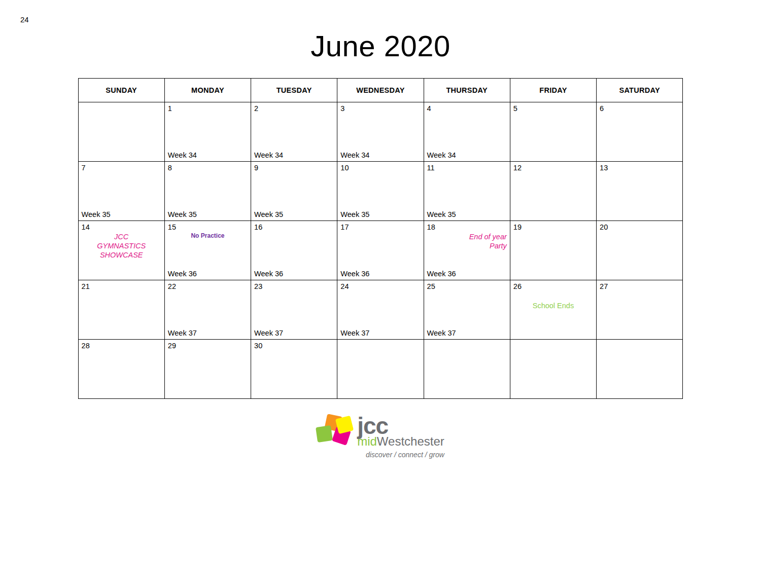24
June 2020
| SUNDAY | MONDAY | TUESDAY | WEDNESDAY | THURSDAY | FRIDAY | SATURDAY |
| --- | --- | --- | --- | --- | --- | --- |
| | 1 Week 34 | 2 Week 34 | 3 Week 34 | 4 Week 34 | 5 | 6 |
| 7 Week 35 | 8 Week 35 | 9 Week 35 | 10 Week 35 | 11 Week 35 | 12 | 13 |
| 14 JCC GYMNASTICS SHOWCASE | 15 No Practice Week 36 | 16 Week 36 | 17 Week 36 | 18 End of year Party Week 36 | 19 | 20 |
| 21 | 22 Week 37 | 23 Week 37 | 24 Week 37 | 25 Week 37 | 26 School Ends | 27 |
| 28 | 29 | 30 | | | | |
jcc
mid Westchester
discover / connect / grow